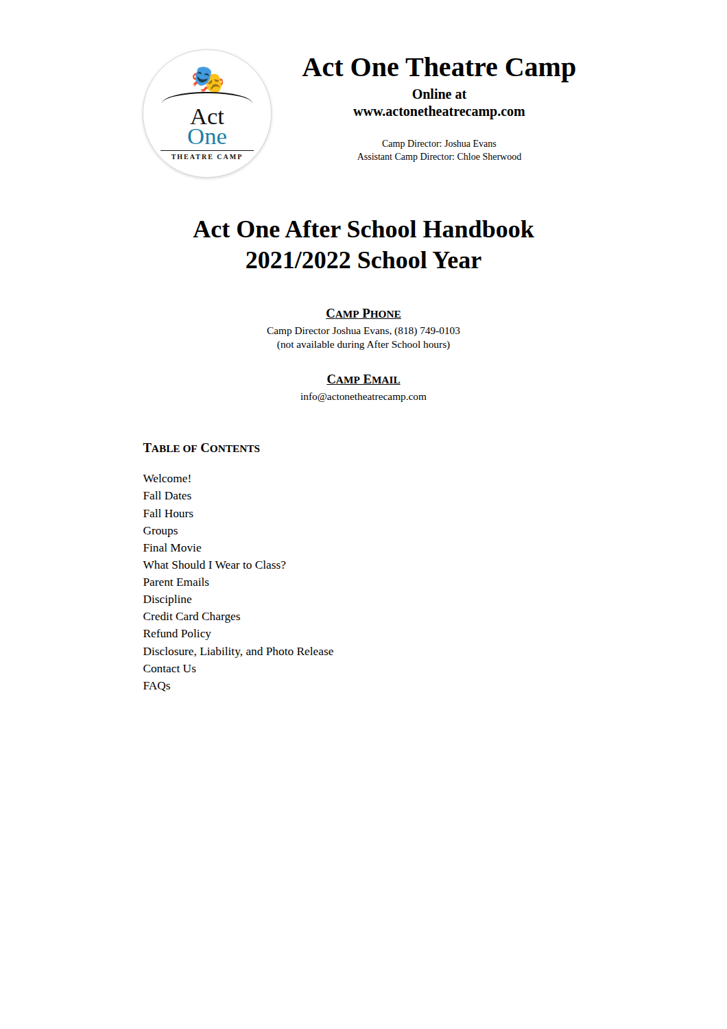🎭
Act
One
THEATRE CAMP
Act One Theatre Camp
Online at
www.actonetheatrecamp.com
Camp Director: Joshua Evans
Assistant Camp Director: Chloe Sherwood
Act One After School Handbook
2021/2022 School Year
CAMP PHONE
Camp Director Joshua Evans, (818) 749-0103
(not available during After School hours)
CAMP EMAIL
info@actonetheatrecamp.com
TABLE OF CONTENTS
Welcome!
Fall Dates
Fall Hours
Groups
Final Movie
What Should I Wear to Class?
Parent Emails
Discipline
Credit Card Charges
Refund Policy
Disclosure, Liability, and Photo Release
Contact Us
FAQs